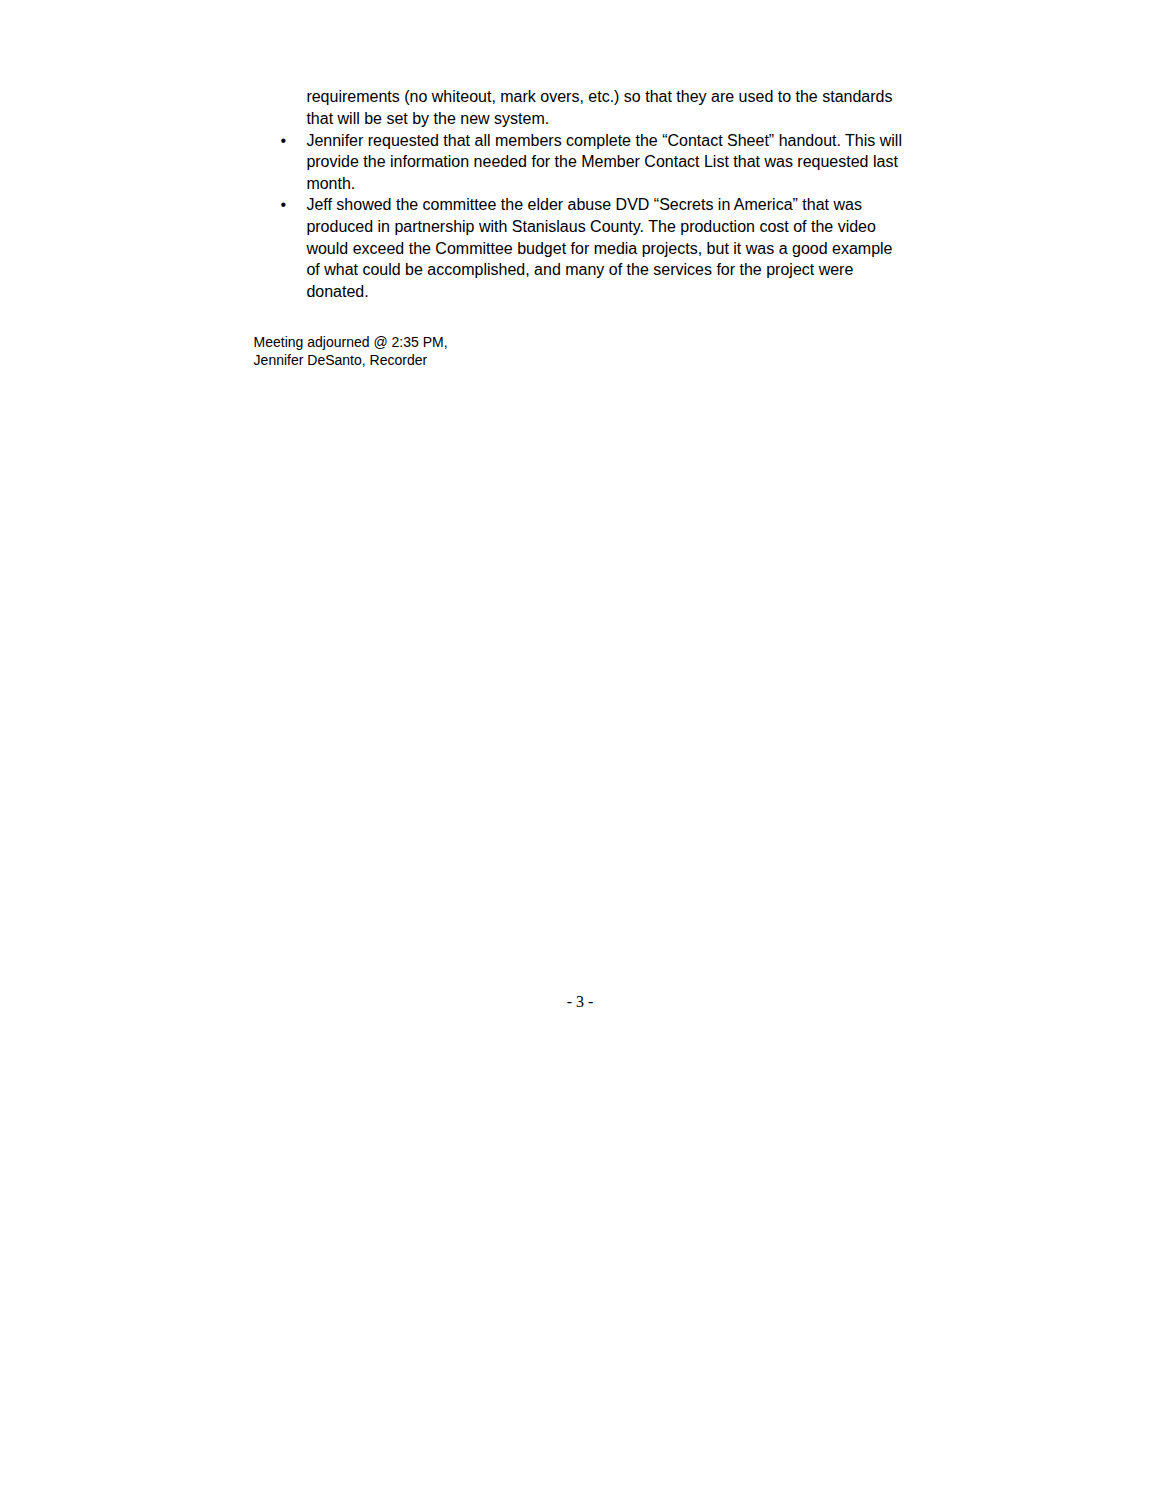requirements (no whiteout, mark overs, etc.) so that they are used to the standards that will be set by the new system.
Jennifer requested that all members complete the “Contact Sheet” handout. This will provide the information needed for the Member Contact List that was requested last month.
Jeff showed the committee the elder abuse DVD “Secrets in America” that was produced in partnership with Stanislaus County. The production cost of the video would exceed the Committee budget for media projects, but it was a good example of what could be accomplished, and many of the services for the project were donated.
Meeting adjourned @ 2:35 PM,
Jennifer DeSanto, Recorder
- 3 -